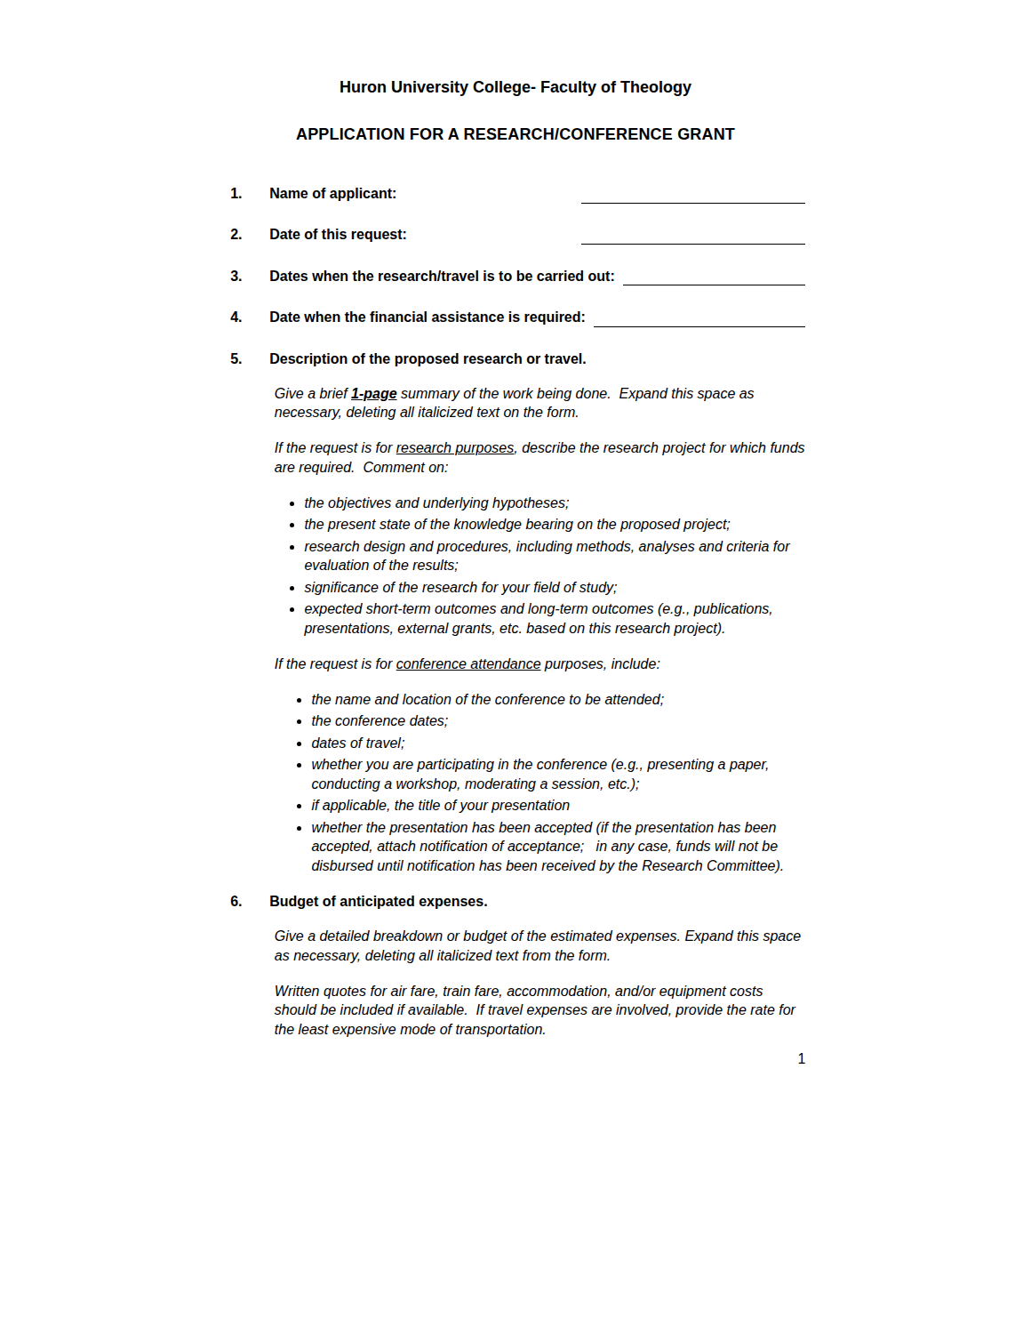Huron University College- Faculty of Theology
APPLICATION FOR A RESEARCH/CONFERENCE GRANT
1.
Name of applicant:
2.
Date of this request:
3.
Dates when the research/travel is to be carried out:
4.
Date when the financial assistance is required:
5.
Description of the proposed research or travel.
Give a brief 1-page summary of the work being done. Expand this space as necessary, deleting all italicized text on the form.
If the request is for research purposes, describe the research project for which funds are required. Comment on:
the objectives and underlying hypotheses;
the present state of the knowledge bearing on the proposed project;
research design and procedures, including methods, analyses and criteria for evaluation of the results;
significance of the research for your field of study;
expected short-term outcomes and long-term outcomes (e.g., publications, presentations, external grants, etc. based on this research project).
If the request is for conference attendance purposes, include:
the name and location of the conference to be attended;
the conference dates;
dates of travel;
whether you are participating in the conference (e.g., presenting a paper, conducting a workshop, moderating a session, etc.);
if applicable, the title of your presentation
whether the presentation has been accepted (if the presentation has been accepted, attach notification of acceptance; in any case, funds will not be disbursed until notification has been received by the Research Committee).
6.
Budget of anticipated expenses.
Give a detailed breakdown or budget of the estimated expenses. Expand this space as necessary, deleting all italicized text from the form.
Written quotes for air fare, train fare, accommodation, and/or equipment costs should be included if available. If travel expenses are involved, provide the rate for the least expensive mode of transportation.
1